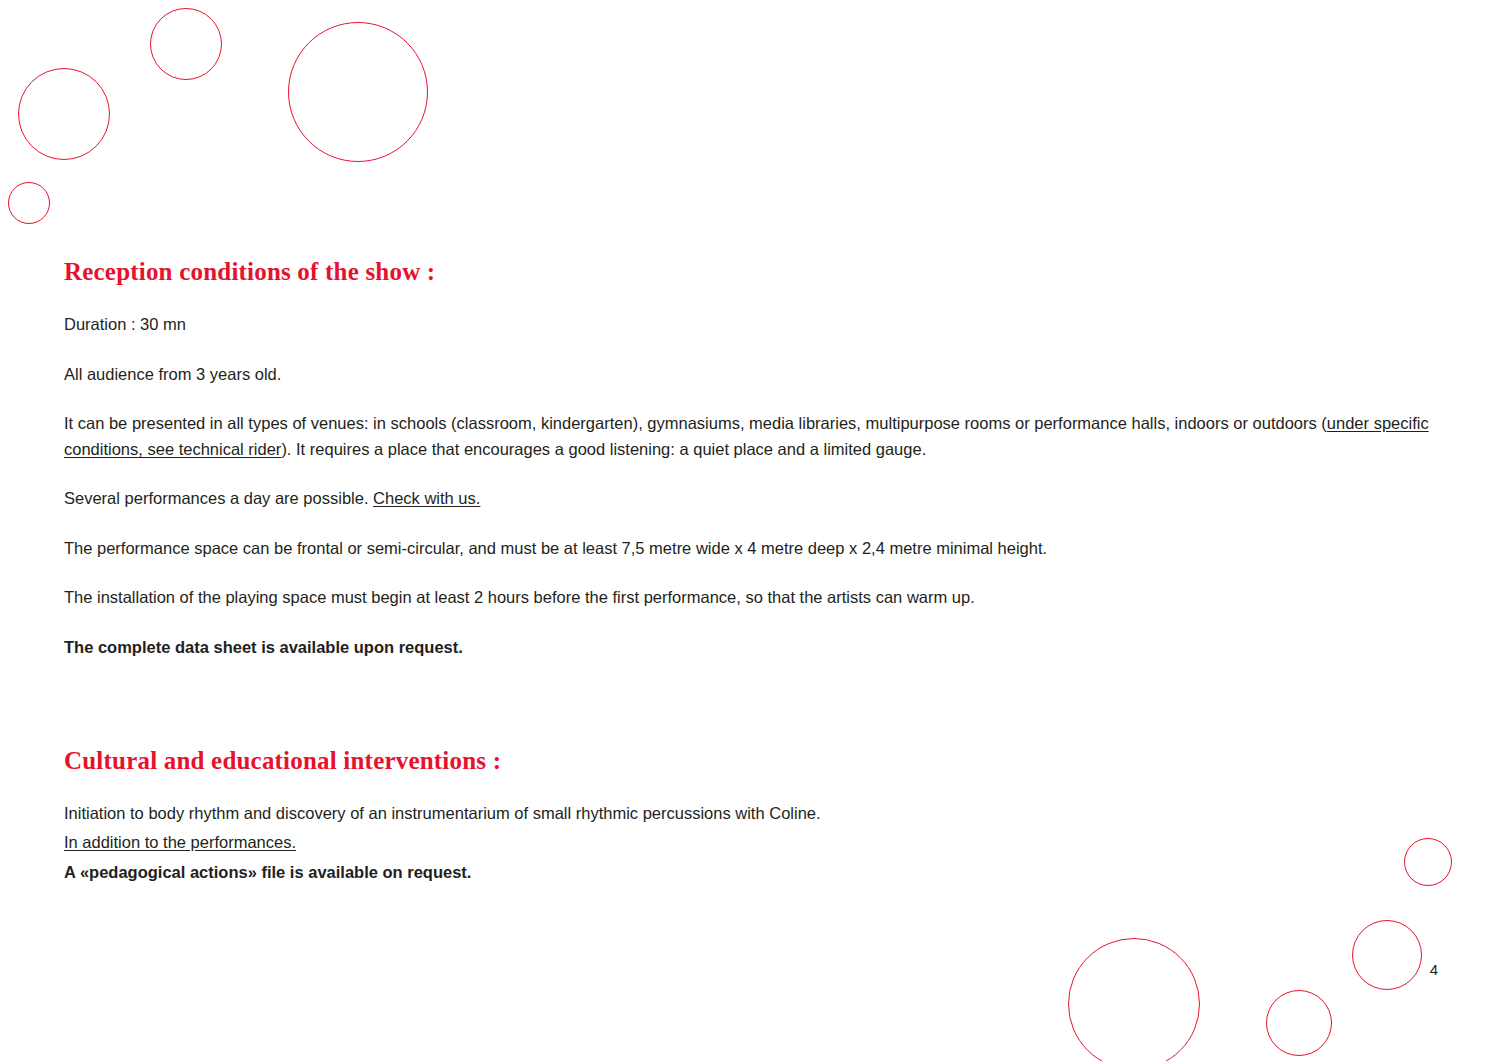Reception conditions of the show :
Duration : 30 mn
All audience from 3 years old.
It can be presented in all types of venues: in schools (classroom, kindergarten), gymnasiums, media libraries, multipurpose rooms or performance halls, indoors or outdoors (under specific conditions, see technical rider). It requires a place that encourages a good listening: a quiet place and a limited gauge.
Several performances a day are possible. Check with us.
The performance space can be frontal or semi-circular, and must be at least 7,5 metre wide x 4 metre deep x 2,4 metre minimal height.
The installation of the playing space must begin at least 2 hours before the first performance, so that the artists can warm up.
The complete data sheet is available upon request.
Cultural and educational interventions :
Initiation to body rhythm and discovery of an instrumentarium of small rhythmic percussions with Coline.
In addition to the performances.
A «pedagogical actions» file is available on request.
4